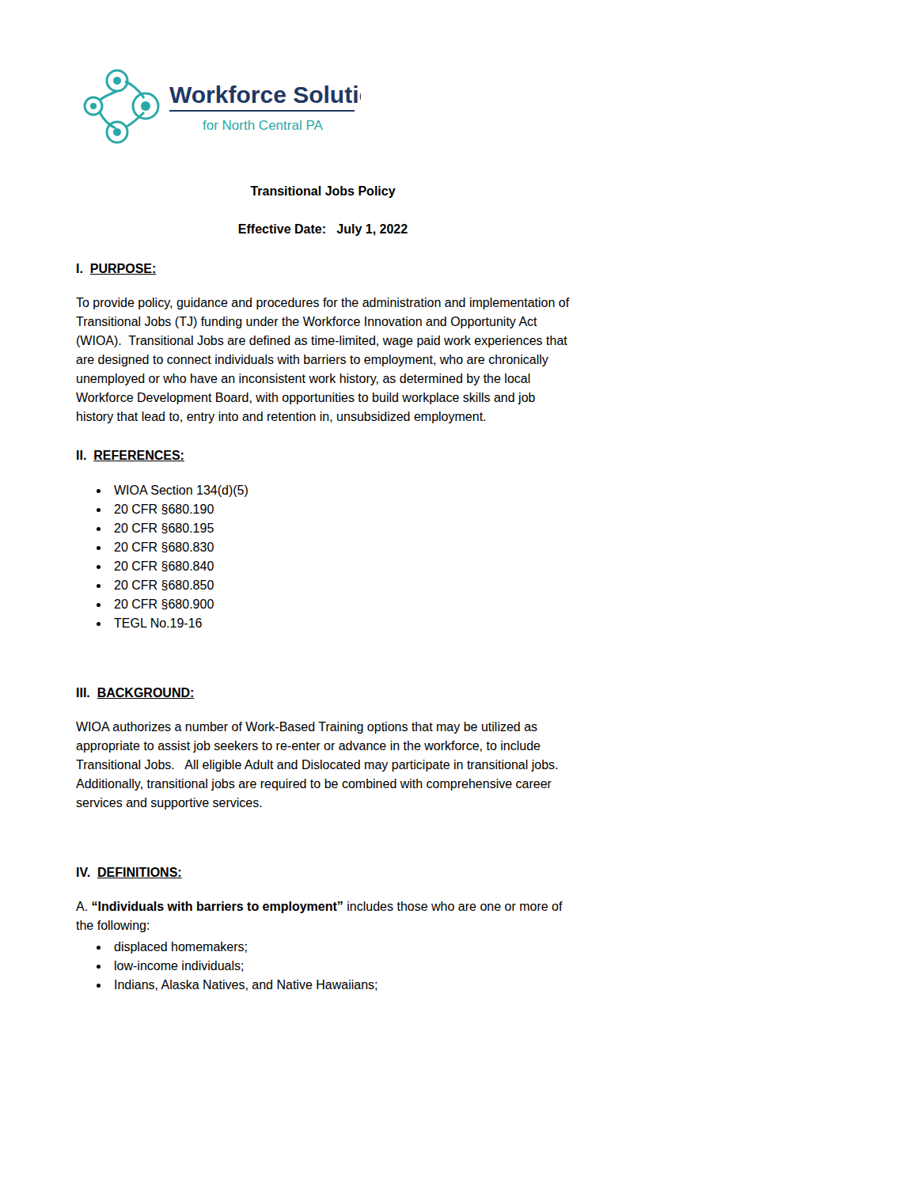Workforce Solutions for North Central PA
Transitional Jobs Policy Effective Date: July 1, 2022
I. PURPOSE:
To provide policy, guidance and procedures for the administration and implementation of Transitional Jobs (TJ) funding under the Workforce Innovation and Opportunity Act (WIOA). Transitional Jobs are defined as time-limited, wage paid work experiences that are designed to connect individuals with barriers to employment, who are chronically unemployed or who have an inconsistent work history, as determined by the local Workforce Development Board, with opportunities to build workplace skills and job history that lead to, entry into and retention in, unsubsidized employment.
II. REFERENCES:
WIOA Section 134(d)(5)
20 CFR §680.190
20 CFR §680.195
20 CFR §680.830
20 CFR §680.840
20 CFR §680.850
20 CFR §680.900
TEGL No.19-16
III. BACKGROUND:
WIOA authorizes a number of Work-Based Training options that may be utilized as appropriate to assist job seekers to re-enter or advance in the workforce, to include Transitional Jobs. All eligible Adult and Dislocated may participate in transitional jobs. Additionally, transitional jobs are required to be combined with comprehensive career services and supportive services.
IV. DEFINITIONS:
A. “Individuals with barriers to employment” includes those who are one or more of the following:
displaced homemakers;
low-income individuals;
Indians, Alaska Natives, and Native Hawaiians;